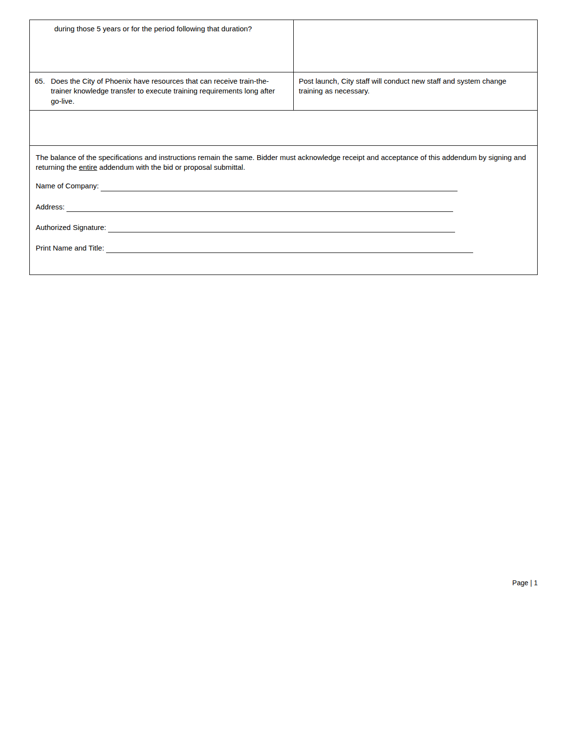| during those 5 years or for the period following that duration? | |
| 65. Does the City of Phoenix have resources that can receive train-the-trainer knowledge transfer to execute training requirements long after go-live. | Post launch, City staff will conduct new staff and system change training as necessary. |
The balance of the specifications and instructions remain the same. Bidder must acknowledge receipt and acceptance of this addendum by signing and returning the entire addendum with the bid or proposal submittal.
Name of Company:
Address:
Authorized Signature:
Print Name and Title:
Page | 1